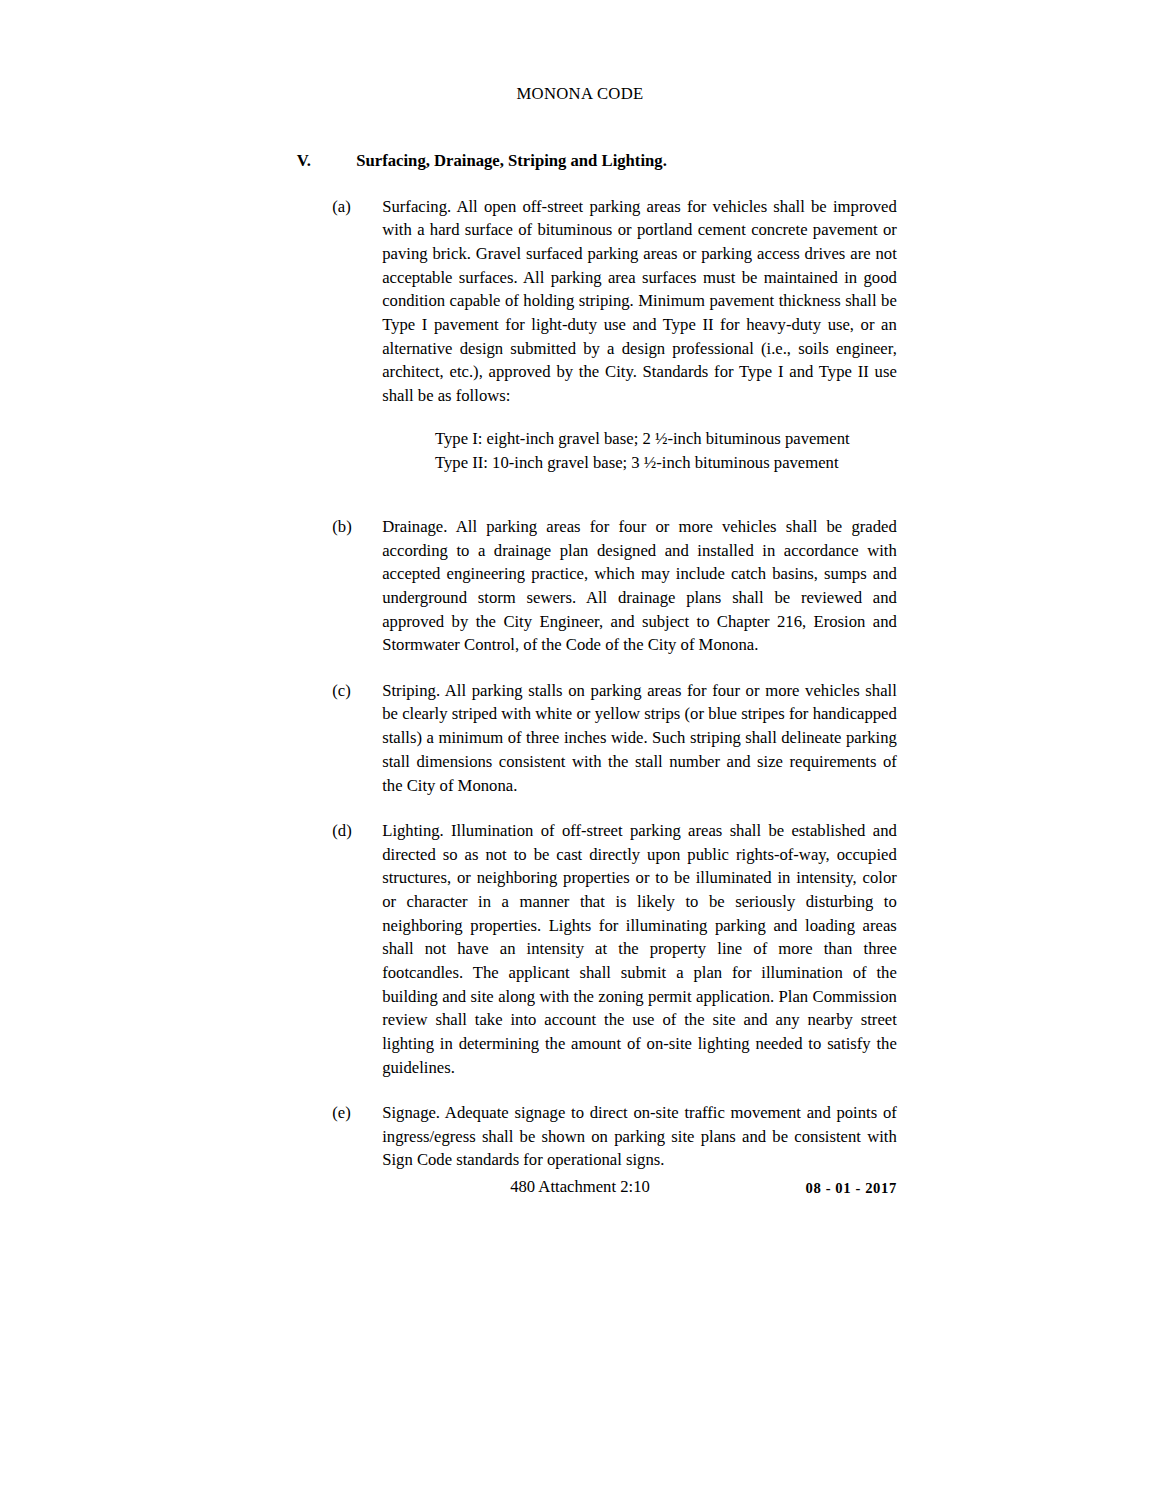MONONA CODE
V.
Surfacing, Drainage, Striping and Lighting.
(a)
Surfacing. All open off-street parking areas for vehicles shall be improved with a hard surface of bituminous or portland cement concrete pavement or paving brick. Gravel surfaced parking areas or parking access drives are not acceptable surfaces. All parking area surfaces must be maintained in good condition capable of holding striping. Minimum pavement thickness shall be Type I pavement for light-duty use and Type II for heavy-duty use, or an alternative design submitted by a design professional (i.e., soils engineer, architect, etc.), approved by the City. Standards for Type I and Type II use shall be as follows:
Type I: eight-inch gravel base; 2 ½-inch bituminous pavement
Type II: 10-inch gravel base; 3 ½-inch bituminous pavement
(b)
Drainage. All parking areas for four or more vehicles shall be graded according to a drainage plan designed and installed in accordance with accepted engineering practice, which may include catch basins, sumps and underground storm sewers. All drainage plans shall be reviewed and approved by the City Engineer, and subject to Chapter 216, Erosion and Stormwater Control, of the Code of the City of Monona.
(c)
Striping. All parking stalls on parking areas for four or more vehicles shall be clearly striped with white or yellow strips (or blue stripes for handicapped stalls) a minimum of three inches wide. Such striping shall delineate parking stall dimensions consistent with the stall number and size requirements of the City of Monona.
(d)
Lighting. Illumination of off-street parking areas shall be established and directed so as not to be cast directly upon public rights-of-way, occupied structures, or neighboring properties or to be illuminated in intensity, color or character in a manner that is likely to be seriously disturbing to neighboring properties. Lights for illuminating parking and loading areas shall not have an intensity at the property line of more than three footcandles. The applicant shall submit a plan for illumination of the building and site along with the zoning permit application. Plan Commission review shall take into account the use of the site and any nearby street lighting in determining the amount of on-site lighting needed to satisfy the guidelines.
(e)
Signage. Adequate signage to direct on-site traffic movement and points of ingress/egress shall be shown on parking site plans and be consistent with Sign Code standards for operational signs.
480 Attachment 2:10
08 - 01 - 2017